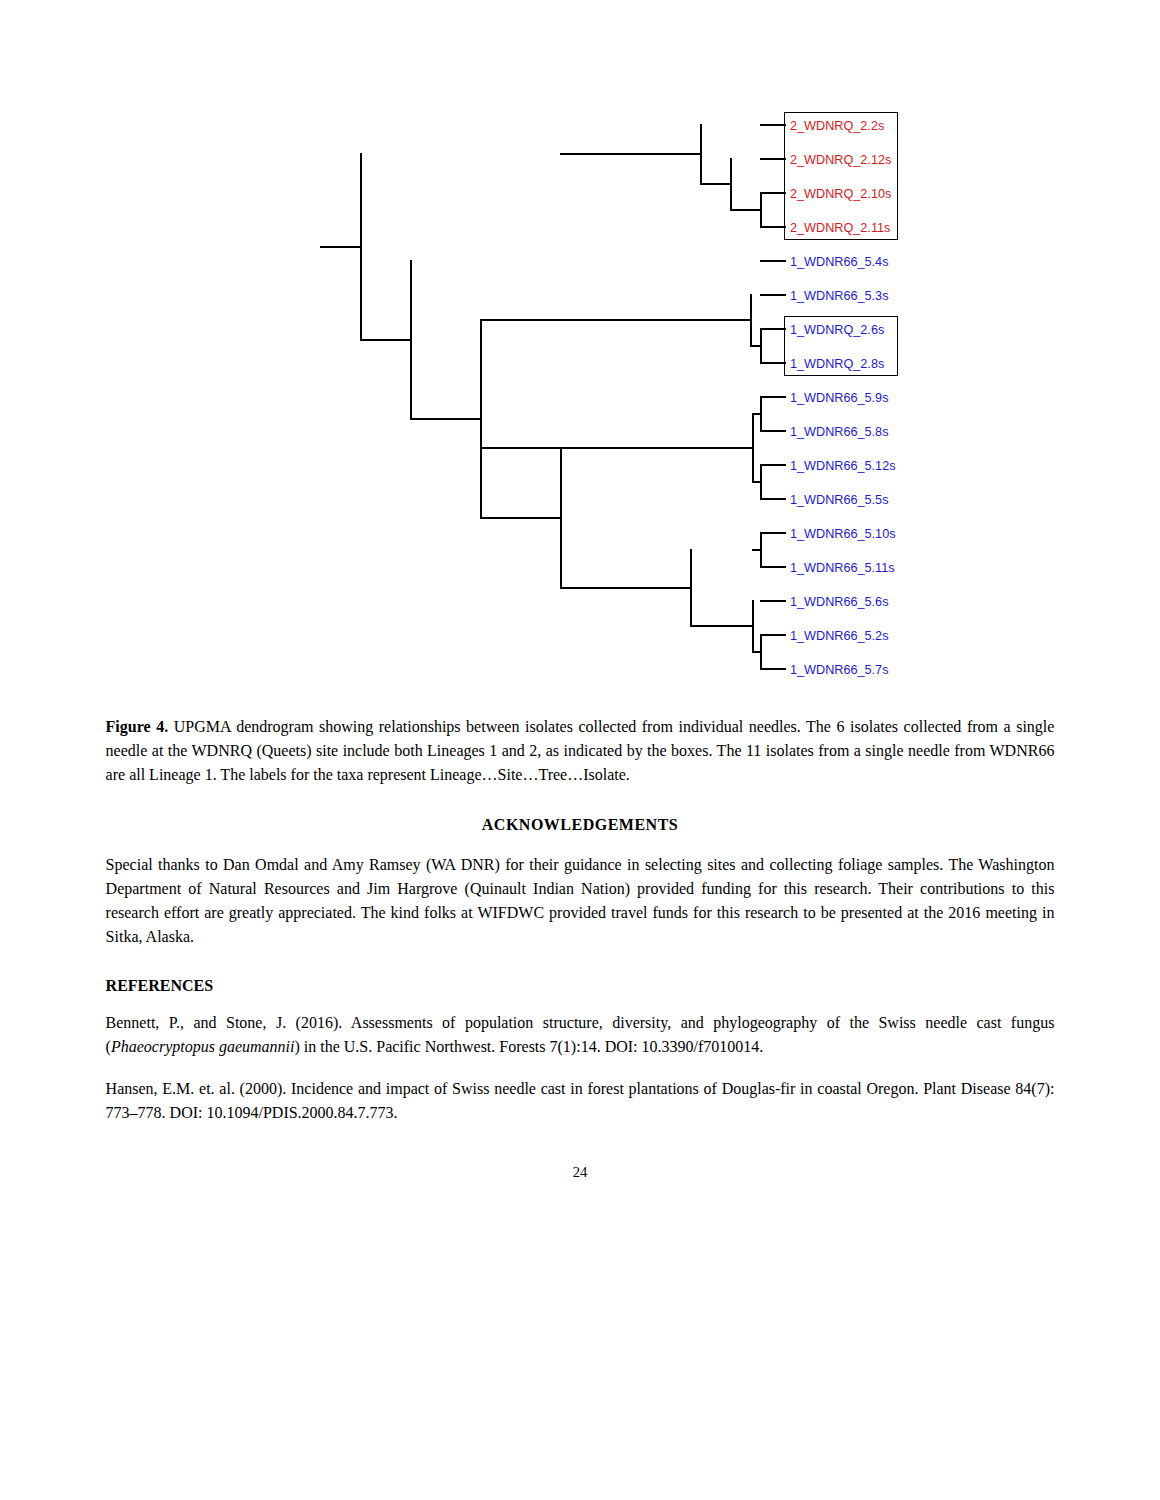2_WDNRQ_2.2s 2_WDNRQ_2.12s 2_WDNRQ_2.10s 2_WDNRQ_2.11s 1_WDNR66_5.4s 1_WDNR66_5.3s 1_WDNRQ_2.6s 1_WDNRQ_2.8s 1_WDNR66_5.9s 1_WDNR66_5.8s 1_WDNR66_5.12s 1_WDNR66_5.5s 1_WDNR66_5.10s 1_WDNR66_5.11s 1_WDNR66_5.6s 1_WDNR66_5.2s 1_WDNR66_5.7s
Figure 4. UPGMA dendrogram showing relationships between isolates collected from individual needles. The 6 isolates collected from a single needle at the WDNRQ (Queets) site include both Lineages 1 and 2, as indicated by the boxes. The 11 isolates from a single needle from WDNR66 are all Lineage 1. The labels for the taxa represent Lineage…Site…Tree…Isolate.
ACKNOWLEDGEMENTS
Special thanks to Dan Omdal and Amy Ramsey (WA DNR) for their guidance in selecting sites and collecting foliage samples. The Washington Department of Natural Resources and Jim Hargrove (Quinault Indian Nation) provided funding for this research. Their contributions to this research effort are greatly appreciated. The kind folks at WIFDWC provided travel funds for this research to be presented at the 2016 meeting in Sitka, Alaska.
REFERENCES
Bennett, P., and Stone, J. (2016). Assessments of population structure, diversity, and phylogeography of the Swiss needle cast fungus (Phaeocryptopus gaeumannii) in the U.S. Pacific Northwest. Forests 7(1):14. DOI: 10.3390/f7010014.
Hansen, E.M. et. al. (2000). Incidence and impact of Swiss needle cast in forest plantations of Douglas-fir in coastal Oregon. Plant Disease 84(7): 773–778. DOI: 10.1094/PDIS.2000.84.7.773.
24